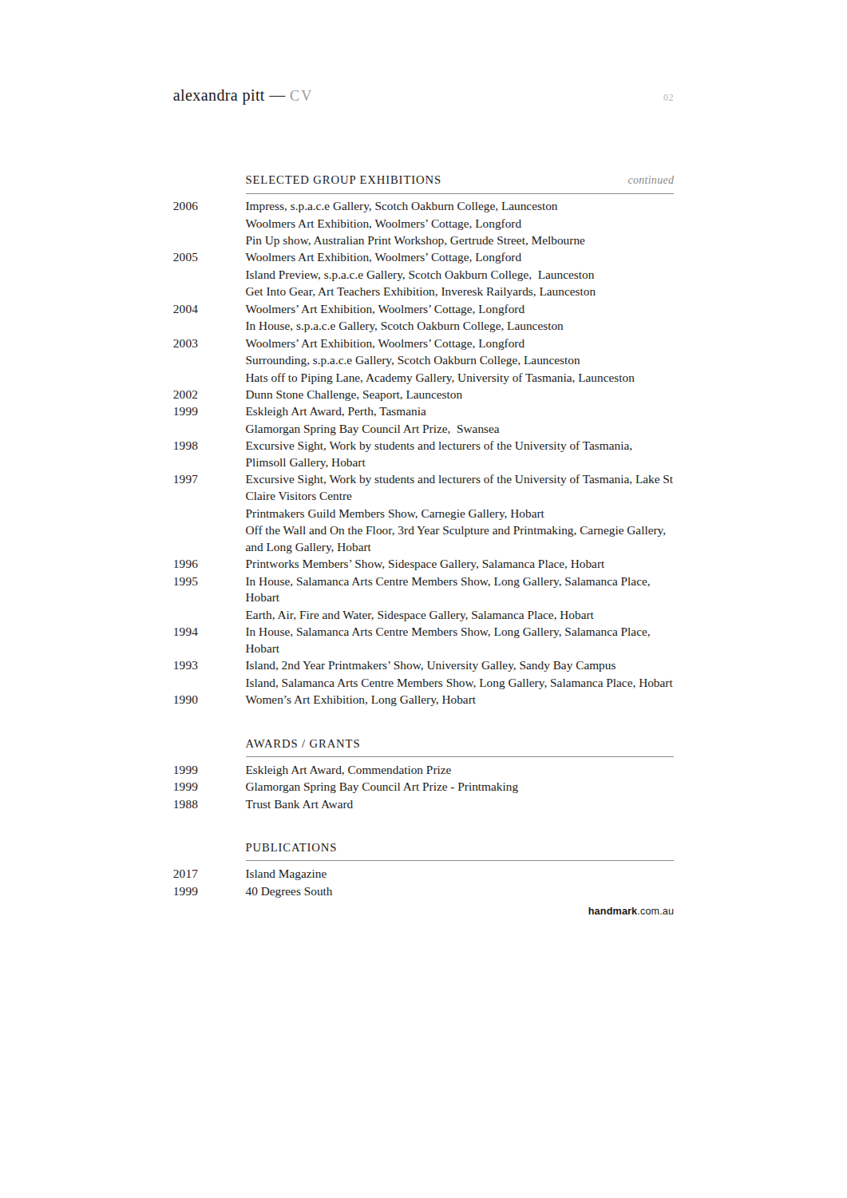alexandra pitt — CV
02
Selected Group Exhibitions continued
| 2006 | Impress, s.p.a.c.e Gallery, Scotch Oakburn College, Launceston |
| | Woolmers Art Exhibition, Woolmers’ Cottage, Longford |
| | Pin Up show, Australian Print Workshop, Gertrude Street, Melbourne |
| 2005 | Woolmers Art Exhibition, Woolmers’ Cottage, Longford |
| | Island Preview, s.p.a.c.e Gallery, Scotch Oakburn College, Launceston |
| | Get Into Gear, Art Teachers Exhibition, Inveresk Railyards, Launceston |
| 2004 | Woolmers’ Art Exhibition, Woolmers’ Cottage, Longford |
| | In House, s.p.a.c.e Gallery, Scotch Oakburn College, Launceston |
| 2003 | Woolmers’ Art Exhibition, Woolmers’ Cottage, Longford |
| | Surrounding, s.p.a.c.e Gallery, Scotch Oakburn College, Launceston |
| | Hats off to Piping Lane, Academy Gallery, University of Tasmania, Launceston |
| 2002 | Dunn Stone Challenge, Seaport, Launceston |
| 1999 | Eskleigh Art Award, Perth, Tasmania |
| | Glamorgan Spring Bay Council Art Prize, Swansea |
| 1998 | Excursive Sight, Work by students and lecturers of the University of Tasmania, Plimsoll Gallery, Hobart |
| 1997 | Excursive Sight, Work by students and lecturers of the University of Tasmania, Lake St Claire Visitors Centre |
| | Printmakers Guild Members Show, Carnegie Gallery, Hobart |
| | Off the Wall and On the Floor, 3rd Year Sculpture and Printmaking, Carnegie Gallery, and Long Gallery, Hobart |
| 1996 | Printworks Members’ Show, Sidespace Gallery, Salamanca Place, Hobart |
| 1995 | In House, Salamanca Arts Centre Members Show, Long Gallery, Salamanca Place, Hobart |
| | Earth, Air, Fire and Water, Sidespace Gallery, Salamanca Place, Hobart |
| 1994 | In House, Salamanca Arts Centre Members Show, Long Gallery, Salamanca Place, Hobart |
| 1993 | Island, 2nd Year Printmakers’ Show, University Galley, Sandy Bay Campus |
| | Island, Salamanca Arts Centre Members Show, Long Gallery, Salamanca Place, Hobart |
| 1990 | Women’s Art Exhibition, Long Gallery, Hobart |
Awards / Grants
| 1999 | Eskleigh Art Award, Commendation Prize |
| 1999 | Glamorgan Spring Bay Council Art Prize - Printmaking |
| 1988 | Trust Bank Art Award |
Publications
| 2017 | Island Magazine |
| 1999 | 40 Degrees South |
handmark.com.au